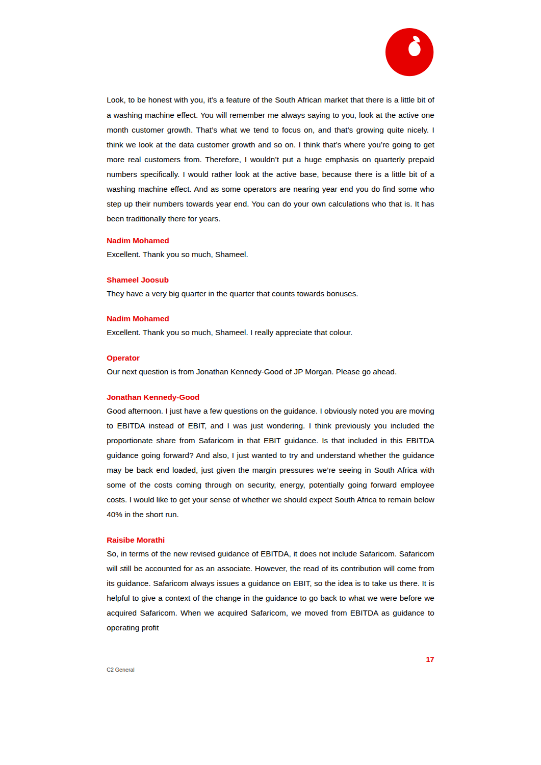Look, to be honest with you, it’s a feature of the South African market that there is a little bit of a washing machine effect. You will remember me always saying to you, look at the active one month customer growth. That’s what we tend to focus on, and that’s growing quite nicely. I think we look at the data customer growth and so on. I think that’s where you’re going to get more real customers from. Therefore, I wouldn’t put a huge emphasis on quarterly prepaid numbers specifically. I would rather look at the active base, because there is a little bit of a washing machine effect. And as some operators are nearing year end you do find some who step up their numbers towards year end. You can do your own calculations who that is. It has been traditionally there for years.
Nadim Mohamed
Excellent. Thank you so much, Shameel.
Shameel Joosub
They have a very big quarter in the quarter that counts towards bonuses.
Nadim Mohamed
Excellent. Thank you so much, Shameel. I really appreciate that colour.
Operator
Our next question is from Jonathan Kennedy-Good of JP Morgan. Please go ahead.
Jonathan Kennedy-Good
Good afternoon. I just have a few questions on the guidance. I obviously noted you are moving to EBITDA instead of EBIT, and I was just wondering. I think previously you included the proportionate share from Safaricom in that EBIT guidance. Is that included in this EBITDA guidance going forward? And also, I just wanted to try and understand whether the guidance may be back end loaded, just given the margin pressures we’re seeing in South Africa with some of the costs coming through on security, energy, potentially going forward employee costs. I would like to get your sense of whether we should expect South Africa to remain below 40% in the short run.
Raisibe Morathi
So, in terms of the new revised guidance of EBITDA, it does not include Safaricom. Safaricom will still be accounted for as an associate. However, the read of its contribution will come from its guidance. Safaricom always issues a guidance on EBIT, so the idea is to take us there. It is helpful to give a context of the change in the guidance to go back to what we were before we acquired Safaricom. When we acquired Safaricom, we moved from EBITDA as guidance to operating profit
17
C2 General